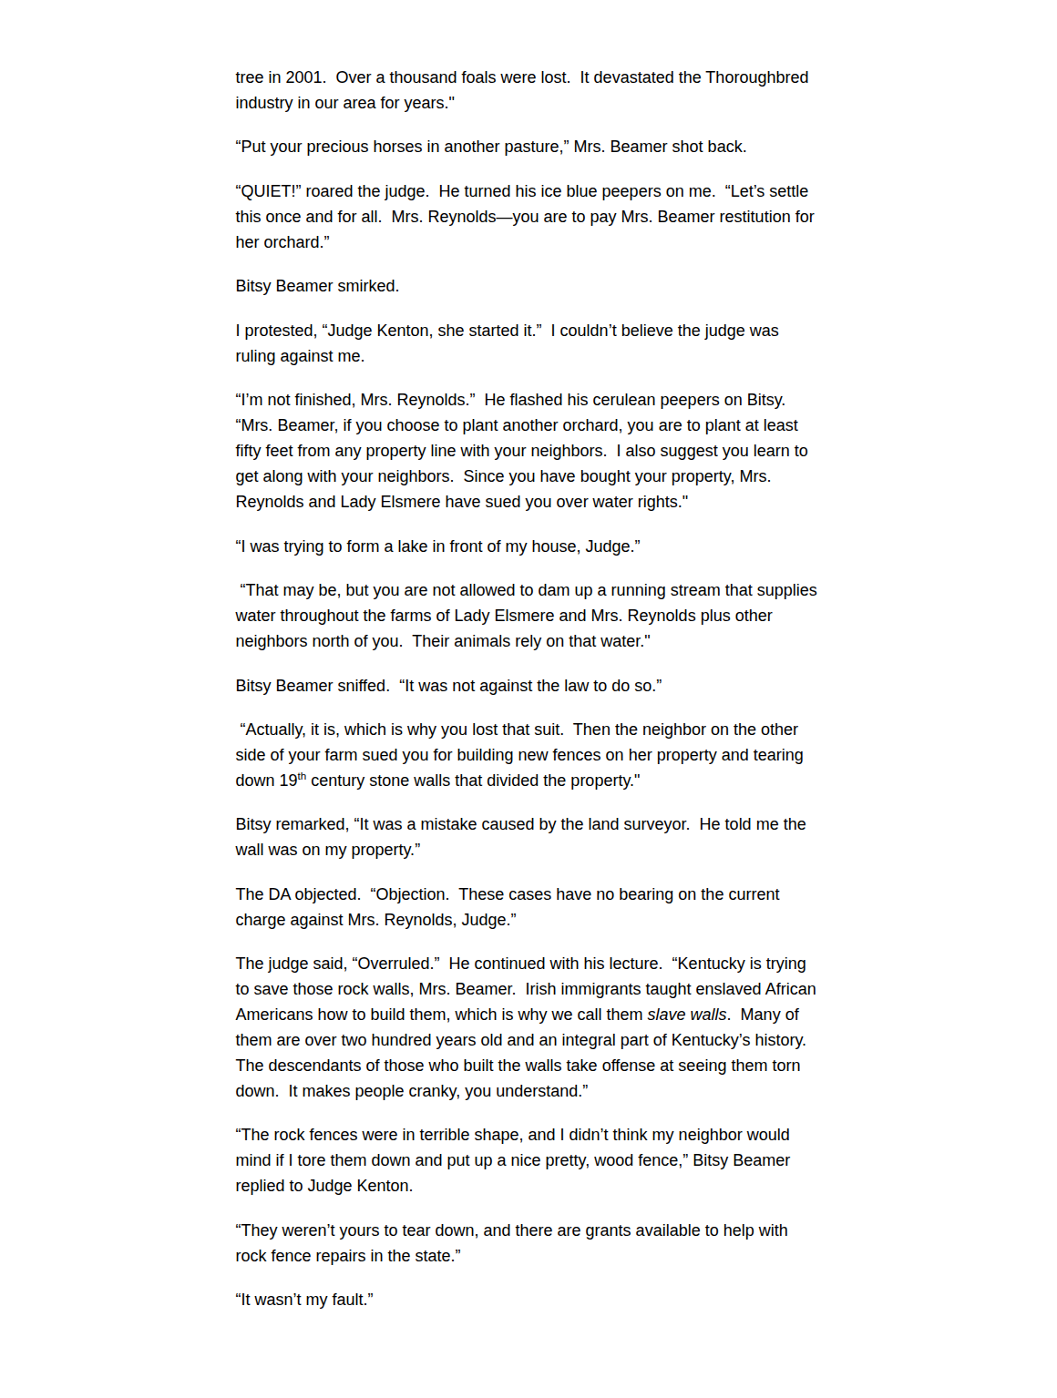tree in 2001. Over a thousand foals were lost. It devastated the Thoroughbred industry in our area for years."
“Put your precious horses in another pasture,” Mrs. Beamer shot back.
“QUIET!” roared the judge. He turned his ice blue peepers on me. “Let’s settle this once and for all. Mrs. Reynolds—you are to pay Mrs. Beamer restitution for her orchard.”
Bitsy Beamer smirked.
I protested, “Judge Kenton, she started it.” I couldn’t believe the judge was ruling against me.
“I’m not finished, Mrs. Reynolds.” He flashed his cerulean peepers on Bitsy. “Mrs. Beamer, if you choose to plant another orchard, you are to plant at least fifty feet from any property line with your neighbors. I also suggest you learn to get along with your neighbors. Since you have bought your property, Mrs. Reynolds and Lady Elsmere have sued you over water rights."
“I was trying to form a lake in front of my house, Judge.”
“That may be, but you are not allowed to dam up a running stream that supplies water throughout the farms of Lady Elsmere and Mrs. Reynolds plus other neighbors north of you. Their animals rely on that water."
Bitsy Beamer sniffed. “It was not against the law to do so.”
“Actually, it is, which is why you lost that suit. Then the neighbor on the other side of your farm sued you for building new fences on her property and tearing down 19th century stone walls that divided the property."
Bitsy remarked, “It was a mistake caused by the land surveyor. He told me the wall was on my property.”
The DA objected. “Objection. These cases have no bearing on the current charge against Mrs. Reynolds, Judge.”
The judge said, “Overruled.” He continued with his lecture. “Kentucky is trying to save those rock walls, Mrs. Beamer. Irish immigrants taught enslaved African Americans how to build them, which is why we call them slave walls. Many of them are over two hundred years old and an integral part of Kentucky’s history. The descendants of those who built the walls take offense at seeing them torn down. It makes people cranky, you understand.”
“The rock fences were in terrible shape, and I didn’t think my neighbor would mind if I tore them down and put up a nice pretty, wood fence,” Bitsy Beamer replied to Judge Kenton.
“They weren’t yours to tear down, and there are grants available to help with rock fence repairs in the state.”
“It wasn’t my fault.”